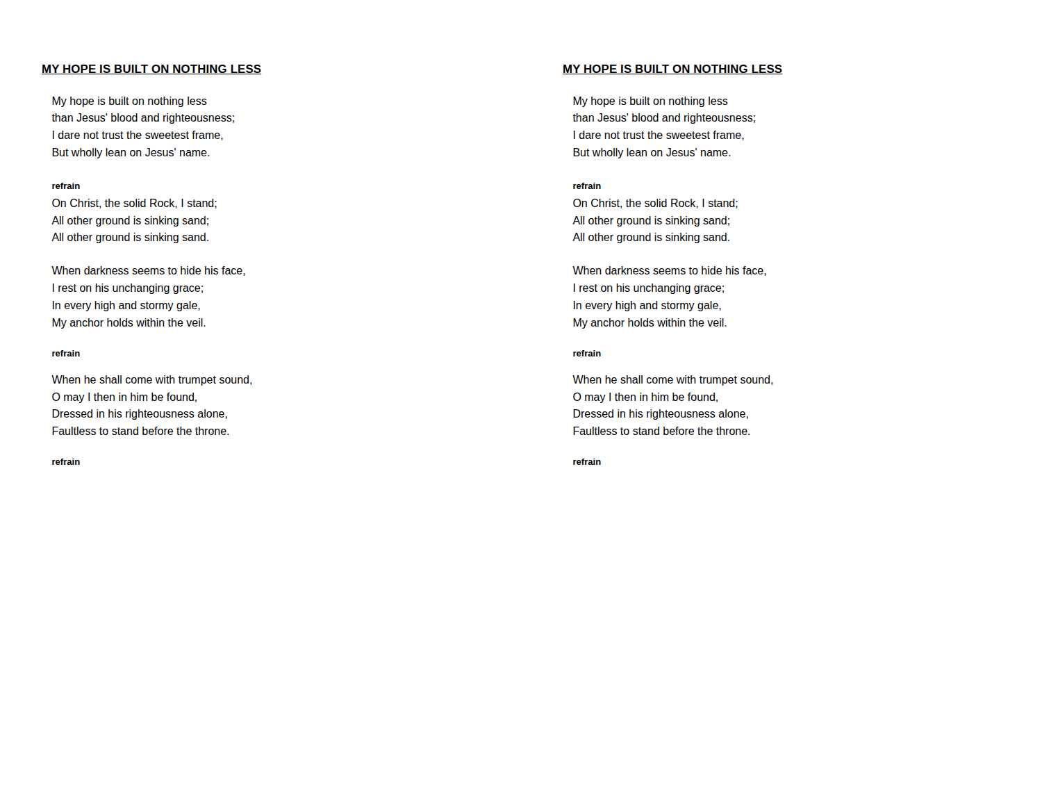MY HOPE IS BUILT ON NOTHING LESS
My hope is built on nothing less
than Jesus' blood and righteousness;
I dare not trust the sweetest frame,
But wholly lean on Jesus' name.
refrain
On Christ, the solid Rock, I stand;
All other ground is sinking sand;
All other ground is sinking sand.
When darkness seems to hide his face,
I rest on his unchanging grace;
In every high and stormy gale,
My anchor holds within the veil.
refrain
When he shall come with trumpet sound,
O may I then in him be found,
Dressed in his righteousness alone,
Faultless to stand before the throne.
refrain
MY HOPE IS BUILT ON NOTHING LESS
My hope is built on nothing less
than Jesus' blood and righteousness;
I dare not trust the sweetest frame,
But wholly lean on Jesus' name.
refrain
On Christ, the solid Rock, I stand;
All other ground is sinking sand;
All other ground is sinking sand.
When darkness seems to hide his face,
I rest on his unchanging grace;
In every high and stormy gale,
My anchor holds within the veil.
refrain
When he shall come with trumpet sound,
O may I then in him be found,
Dressed in his righteousness alone,
Faultless to stand before the throne.
refrain